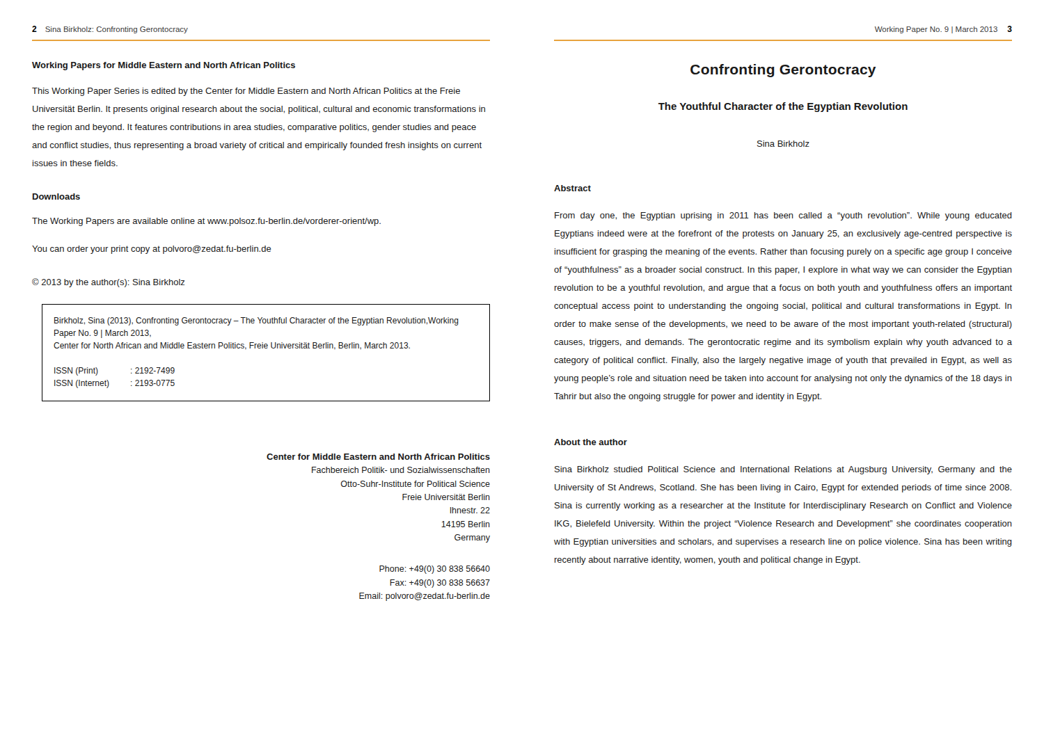2 Sina Birkholz: Confronting Gerontocracy
Working Papers for Middle Eastern and North African Politics
This Working Paper Series is edited by the Center for Middle Eastern and North African Politics at the Freie Universität Berlin. It presents original research about the social, political, cultural and economic transformations in the region and beyond. It features contributions in area studies, comparative politics, gender studies and peace and conflict studies, thus representing a broad variety of critical and empirically founded fresh insights on current issues in these fields.
Downloads
The Working Papers are available online at www.polsoz.fu-berlin.de/vorderer-orient/wp.
You can order your print copy at polvoro@zedat.fu-berlin.de
© 2013 by the author(s): Sina Birkholz
Birkholz, Sina (2013), Confronting Gerontocracy – The Youthful Character of the Egyptian Revolution,Working Paper No. 9 | March 2013,
Center for North African and Middle Eastern Politics, Freie Universität Berlin, Berlin, March 2013.
ISSN (Print): 2192-7499
ISSN (Internet): 2193-0775
Center for Middle Eastern and North African Politics
Fachbereich Politik- und Sozialwissenschaften
Otto-Suhr-Institute for Political Science
Freie Universität Berlin
Ihnestr. 22
14195 Berlin
Germany
Phone: +49(0) 30 838 56640
Fax: +49(0) 30 838 56637
Email: polvoro@zedat.fu-berlin.de
Working Paper No. 9 | March 2013 3
Confronting Gerontocracy
The Youthful Character of the Egyptian Revolution
Sina Birkholz
Abstract
From day one, the Egyptian uprising in 2011 has been called a “youth revolution”. While young educated Egyptians indeed were at the forefront of the protests on January 25, an exclusively age-centred perspective is insufficient for grasping the meaning of the events. Rather than focusing purely on a specific age group I conceive of “youthfulness” as a broader social construct. In this paper, I explore in what way we can consider the Egyptian revolution to be a youthful revolution, and argue that a focus on both youth and youthfulness offers an important conceptual access point to understanding the ongoing social, political and cultural transformations in Egypt. In order to make sense of the developments, we need to be aware of the most important youth-related (structural) causes, triggers, and demands. The gerontocratic regime and its symbolism explain why youth advanced to a category of political conflict. Finally, also the largely negative image of youth that prevailed in Egypt, as well as young people’s role and situation need be taken into account for analysing not only the dynamics of the 18 days in Tahrir but also the ongoing struggle for power and identity in Egypt.
About the author
Sina Birkholz studied Political Science and International Relations at Augsburg University, Germany and the University of St Andrews, Scotland. She has been living in Cairo, Egypt for extended periods of time since 2008. Sina is currently working as a researcher at the Institute for Interdisciplinary Research on Conflict and Violence IKG, Bielefeld University. Within the project “Violence Research and Development” she coordinates cooperation with Egyptian universities and scholars, and supervises a research line on police violence. Sina has been writing recently about narrative identity, women, youth and political change in Egypt.